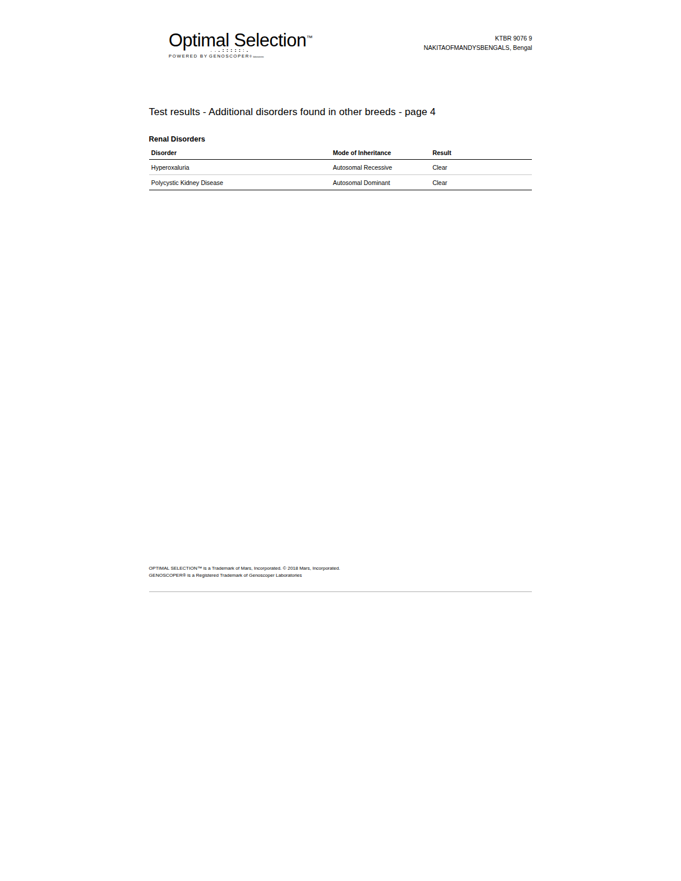Optimal Selection™
POWERED BY GENOSCOPER®laboratories
KTBR 9076 9
NAKITAOFMANDYSBENGALS, Bengal
Test results - Additional disorders found in other breeds - page 4
Renal Disorders
| Disorder | Mode of Inheritance | Result |
| --- | --- | --- |
| Hyperoxaluria | Autosomal Recessive | Clear |
| Polycystic Kidney Disease | Autosomal Dominant | Clear |
OPTIMAL SELECTION™ is a Trademark of Mars, Incorporated. © 2018 Mars, Incorporated.
GENOSCOPER® is a Registered Trademark of Genoscoper Laboratories